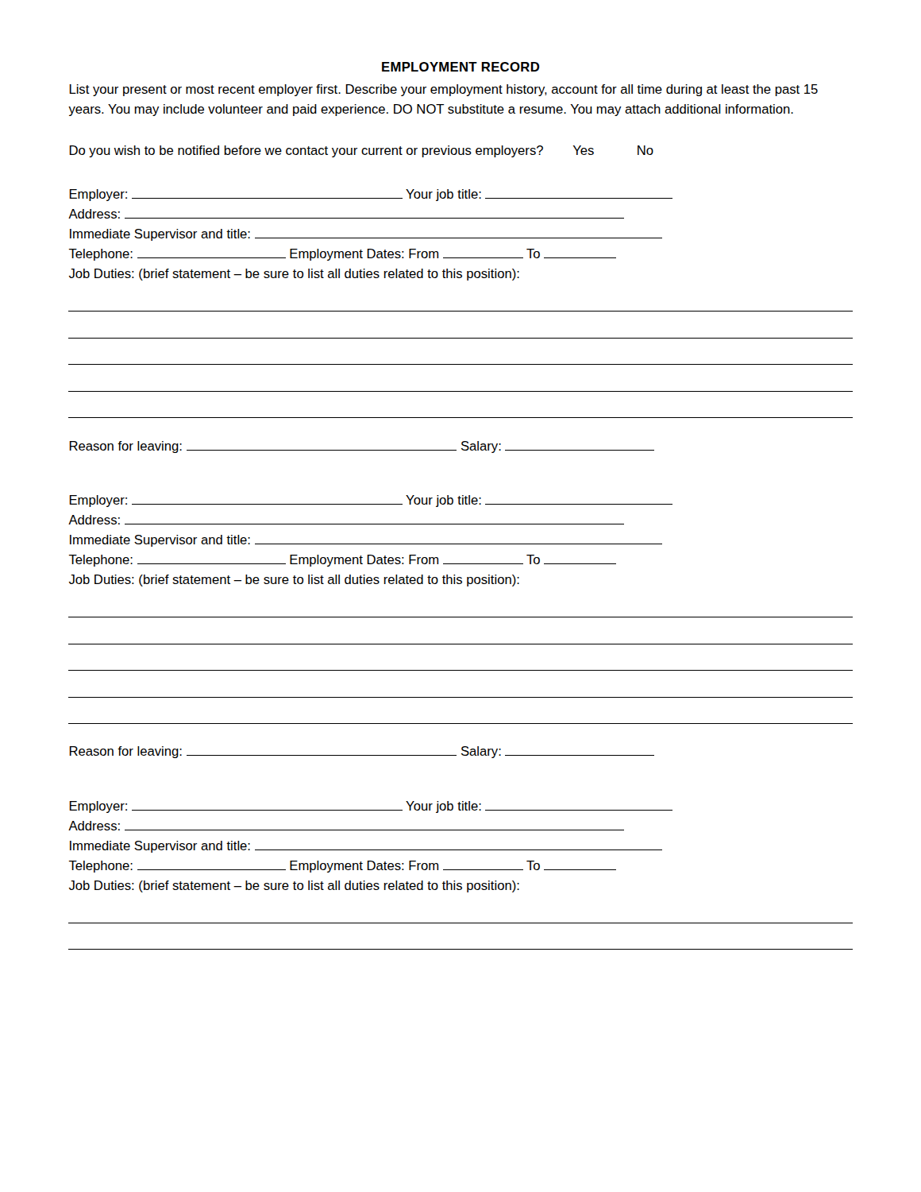EMPLOYMENT RECORD
List your present or most recent employer first. Describe your employment history, account for all time during at least the past 15 years. You may include volunteer and paid experience. DO NOT substitute a resume. You may attach additional information.
Do you wish to be notified before we contact your current or previous employers?Yes No
Employer: Your job title:
Address:
Immediate Supervisor and title:
Telephone: Employment Dates: From To
Job Duties: (brief statement – be sure to list all duties related to this position):
Reason for leaving: Salary:
Employer: Your job title:
Address:
Immediate Supervisor and title:
Telephone: Employment Dates: From To
Job Duties: (brief statement – be sure to list all duties related to this position):
Reason for leaving: Salary:
Employer: Your job title:
Address:
Immediate Supervisor and title:
Telephone: Employment Dates: From To
Job Duties: (brief statement – be sure to list all duties related to this position):